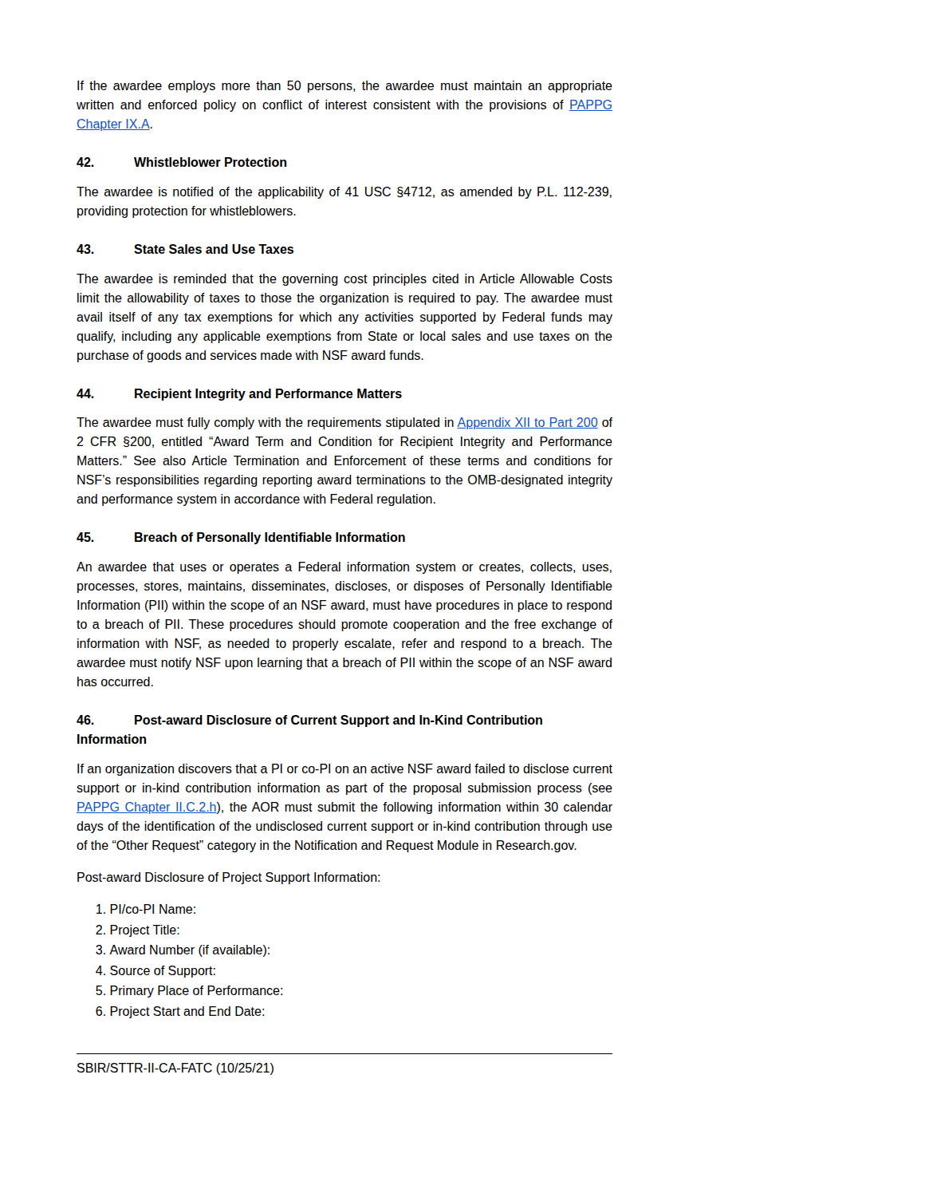If the awardee employs more than 50 persons, the awardee must maintain an appropriate written and enforced policy on conflict of interest consistent with the provisions of PAPPG Chapter IX.A.
42. Whistleblower Protection
The awardee is notified of the applicability of 41 USC §4712, as amended by P.L. 112-239, providing protection for whistleblowers.
43. State Sales and Use Taxes
The awardee is reminded that the governing cost principles cited in Article Allowable Costs limit the allowability of taxes to those the organization is required to pay. The awardee must avail itself of any tax exemptions for which any activities supported by Federal funds may qualify, including any applicable exemptions from State or local sales and use taxes on the purchase of goods and services made with NSF award funds.
44. Recipient Integrity and Performance Matters
The awardee must fully comply with the requirements stipulated in Appendix XII to Part 200 of 2 CFR §200, entitled “Award Term and Condition for Recipient Integrity and Performance Matters.” See also Article Termination and Enforcement of these terms and conditions for NSF’s responsibilities regarding reporting award terminations to the OMB-designated integrity and performance system in accordance with Federal regulation.
45. Breach of Personally Identifiable Information
An awardee that uses or operates a Federal information system or creates, collects, uses, processes, stores, maintains, disseminates, discloses, or disposes of Personally Identifiable Information (PII) within the scope of an NSF award, must have procedures in place to respond to a breach of PII. These procedures should promote cooperation and the free exchange of information with NSF, as needed to properly escalate, refer and respond to a breach. The awardee must notify NSF upon learning that a breach of PII within the scope of an NSF award has occurred.
46. Post-award Disclosure of Current Support and In-Kind Contribution Information
If an organization discovers that a PI or co-PI on an active NSF award failed to disclose current support or in-kind contribution information as part of the proposal submission process (see PAPPG Chapter II.C.2.h), the AOR must submit the following information within 30 calendar days of the identification of the undisclosed current support or in-kind contribution through use of the “Other Request” category in the Notification and Request Module in Research.gov.
Post-award Disclosure of Project Support Information:
PI/co-PI Name:
Project Title:
Award Number (if available):
Source of Support:
Primary Place of Performance:
Project Start and End Date:
SBIR/STTR-II-CA-FATC (10/25/21)